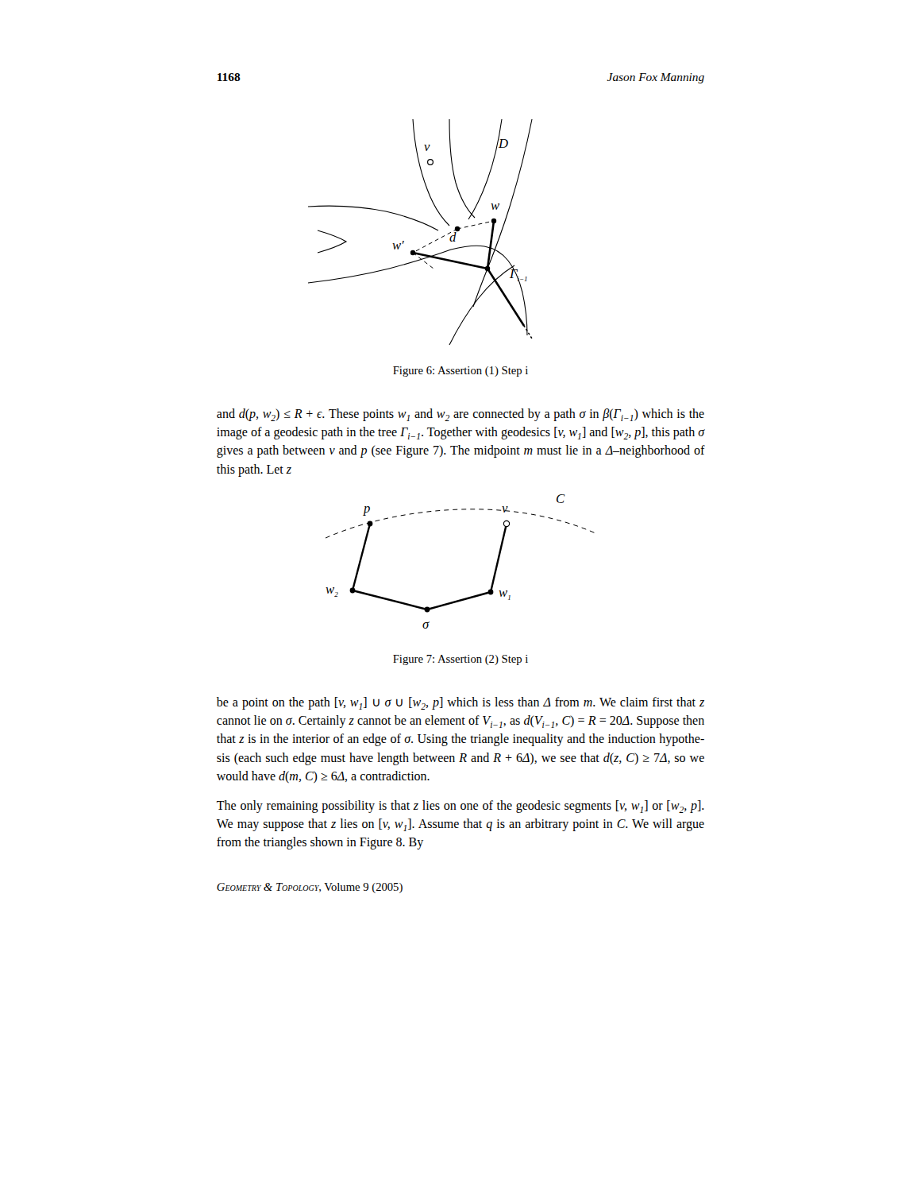1168 Jason Fox Manning
v D w d w′ Γi−1
Figure 6: Assertion (1) Step i
and d(p, w2) ≤ R + ϵ. These points w1 and w2 are connected by a path σ in β(Γi−1) which is the image of a geodesic path in the tree Γi−1. Together with geodesics [v, w1] and [w2, p], this path σ gives a path between v and p (see Figure 7). The midpoint m must lie in a Δ–neighborhood of this path. Let z
p v C w2 w1 σ
Figure 7: Assertion (2) Step i
be a point on the path [v, w1] ∪ σ ∪ [w2, p] which is less than Δ from m. We claim first that z cannot lie on σ. Certainly z cannot be an element of Vi−1, as d(Vi−1, C) = R = 20Δ. Suppose then that z is in the interior of an edge of σ. Using the triangle inequality and the induction hypothesis (each such edge must have length between R and R + 6Δ), we see that d(z, C) ≥ 7Δ, so we would have d(m, C) ≥ 6Δ, a contradiction.
The only remaining possibility is that z lies on one of the geodesic segments [v, w1] or [w2, p]. We may suppose that z lies on [v, w1]. Assume that q is an arbitrary point in C. We will argue from the triangles shown in Figure 8. By
Geometry & Topology, Volume 9 (2005)